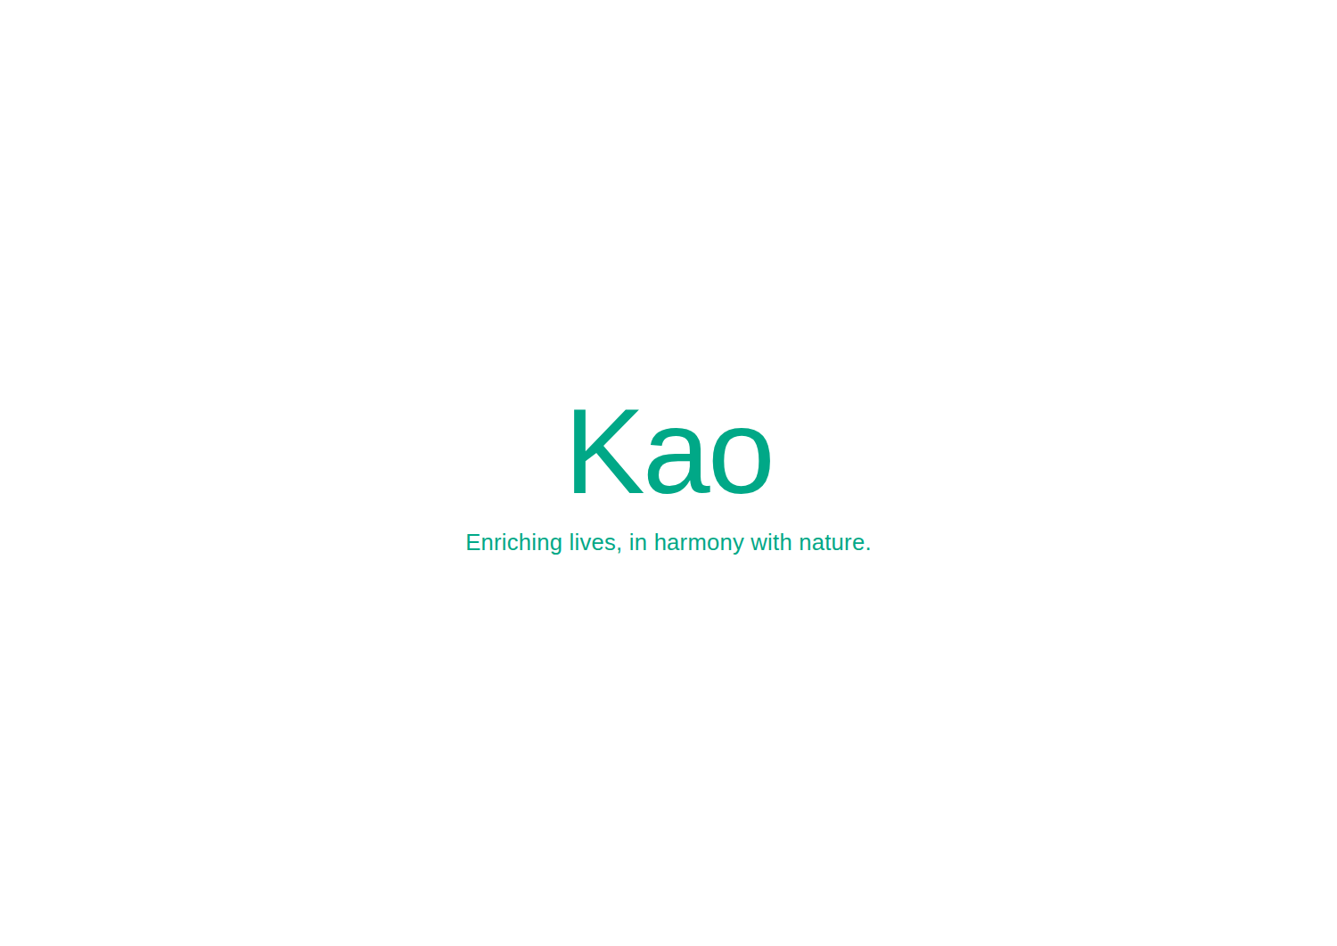Kao
Enriching lives, in harmony with nature.